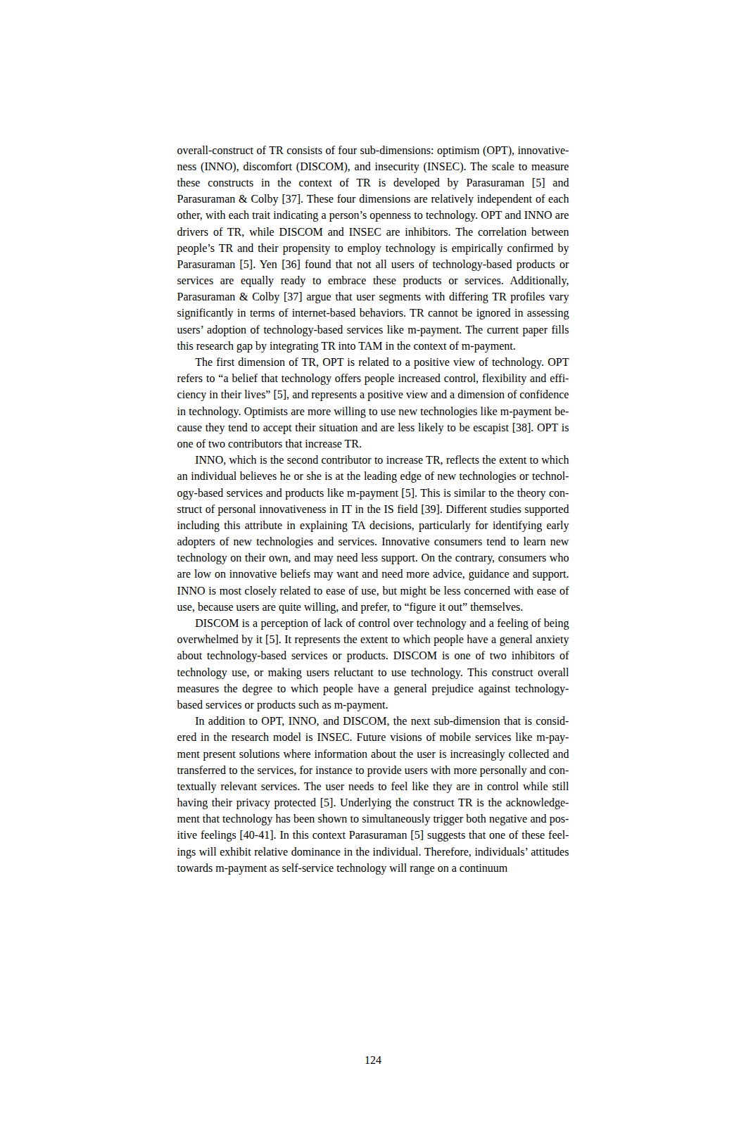overall-construct of TR consists of four sub-dimensions: optimism (OPT), innovativeness (INNO), discomfort (DISCOM), and insecurity (INSEC). The scale to measure these constructs in the context of TR is developed by Parasuraman [5] and Parasuraman & Colby [37]. These four dimensions are relatively independent of each other, with each trait indicating a person’s openness to technology. OPT and INNO are drivers of TR, while DISCOM and INSEC are inhibitors. The correlation between people’s TR and their propensity to employ technology is empirically confirmed by Parasuraman [5]. Yen [36] found that not all users of technology-based products or services are equally ready to embrace these products or services. Additionally, Parasuraman & Colby [37] argue that user segments with differing TR profiles vary significantly in terms of internet-based behaviors. TR cannot be ignored in assessing users’ adoption of technology-based services like m-payment. The current paper fills this research gap by integrating TR into TAM in the context of m-payment.
The first dimension of TR, OPT is related to a positive view of technology. OPT refers to “a belief that technology offers people increased control, flexibility and efficiency in their lives” [5], and represents a positive view and a dimension of confidence in technology. Optimists are more willing to use new technologies like m-payment because they tend to accept their situation and are less likely to be escapist [38]. OPT is one of two contributors that increase TR.
INNO, which is the second contributor to increase TR, reflects the extent to which an individual believes he or she is at the leading edge of new technologies or technology-based services and products like m-payment [5]. This is similar to the theory construct of personal innovativeness in IT in the IS field [39]. Different studies supported including this attribute in explaining TA decisions, particularly for identifying early adopters of new technologies and services. Innovative consumers tend to learn new technology on their own, and may need less support. On the contrary, consumers who are low on innovative beliefs may want and need more advice, guidance and support. INNO is most closely related to ease of use, but might be less concerned with ease of use, because users are quite willing, and prefer, to “figure it out” themselves.
DISCOM is a perception of lack of control over technology and a feeling of being overwhelmed by it [5]. It represents the extent to which people have a general anxiety about technology-based services or products. DISCOM is one of two inhibitors of technology use, or making users reluctant to use technology. This construct overall measures the degree to which people have a general prejudice against technology-based services or products such as m-payment.
In addition to OPT, INNO, and DISCOM, the next sub-dimension that is considered in the research model is INSEC. Future visions of mobile services like m-payment present solutions where information about the user is increasingly collected and transferred to the services, for instance to provide users with more personally and contextually relevant services. The user needs to feel like they are in control while still having their privacy protected [5]. Underlying the construct TR is the acknowledgement that technology has been shown to simultaneously trigger both negative and positive feelings [40-41]. In this context Parasuraman [5] suggests that one of these feelings will exhibit relative dominance in the individual. Therefore, individuals’ attitudes towards m-payment as self-service technology will range on a continuum
124